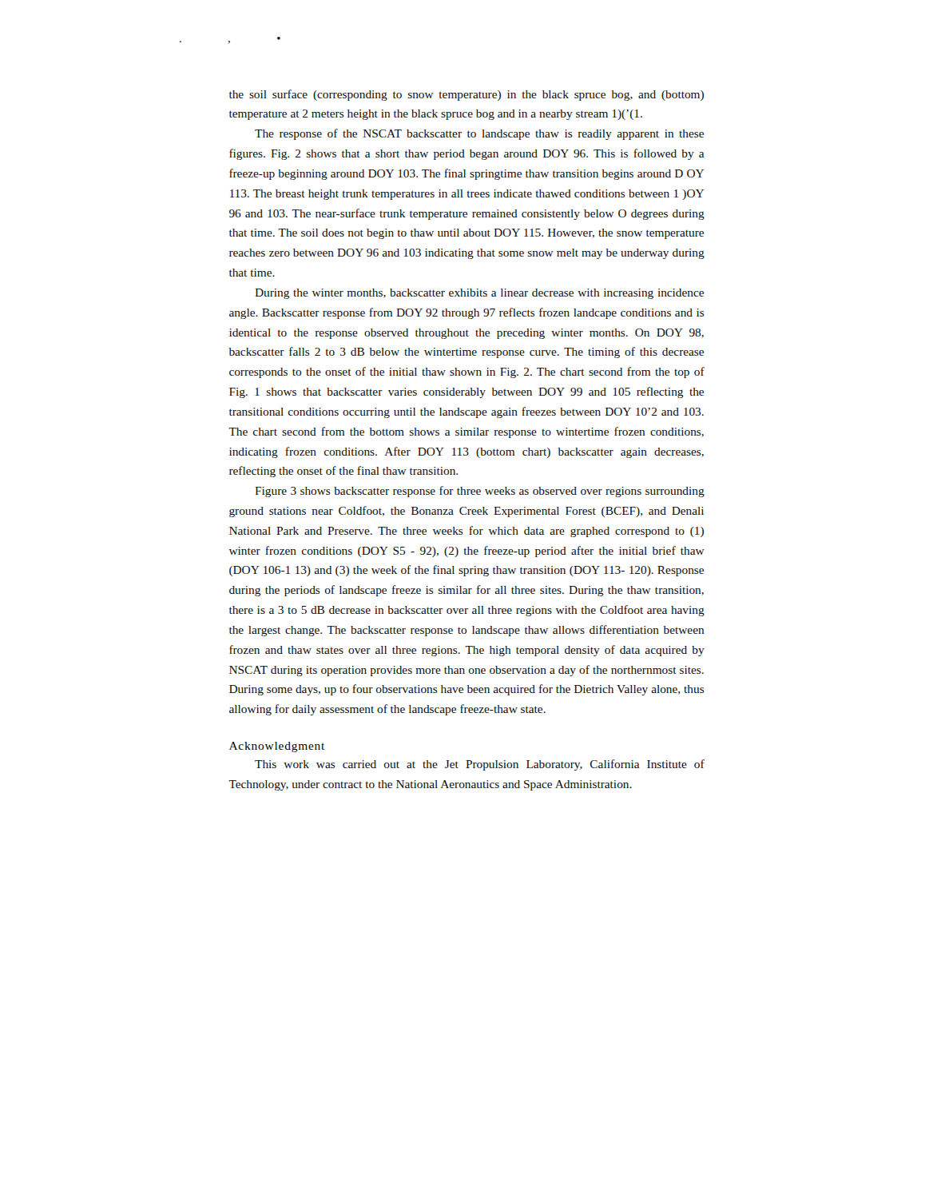. , •
the soil surface (corresponding to snow temperature) in the black spruce bog, and (bottom) temperature at 2 meters height in the black spruce bog and in a nearby stream 1)(’(1.
The response of the NSCAT backscatter to landscape thaw is readily apparent in these figures. Fig. 2 shows that a short thaw period began around DOY 96. This is followed by a freeze-up beginning around DOY 103. The final springtime thaw transition begins around D OY 113. The breast height trunk temperatures in all trees indicate thawed conditions between 1 )OY 96 and 103. The near-surface trunk temperature remained consistently below O degrees during that time. The soil does not begin to thaw until about DOY 115. However, the snow temperature reaches zero between DOY 96 and 103 indicating that some snow melt may be underway during that time.
During the winter months, backscatter exhibits a linear decrease with increasing incidence angle. Backscatter response from DOY 92 through 97 reflects frozen landcape conditions and is identical to the response observed throughout the preceding winter months. On DOY 98, backscatter falls 2 to 3 dB below the wintertime response curve. The timing of this decrease corresponds to the onset of the initial thaw shown in Fig. 2. The chart second from the top of Fig. 1 shows that backscatter varies considerably between DOY 99 and 105 reflecting the transitional conditions occurring until the landscape again freezes between DOY 10’2 and 103. The chart second from the bottom shows a similar response to wintertime frozen conditions, indicating frozen conditions. After DOY 113 (bottom chart) backscatter again decreases, reflecting the onset of the final thaw transition.
Figure 3 shows backscatter response for three weeks as observed over regions surrounding ground stations near Coldfoot, the Bonanza Creek Experimental Forest (BCEF), and Denali National Park and Preserve. The three weeks for which data are graphed correspond to (1) winter frozen conditions (DOY S5 - 92), (2) the freeze-up period after the initial brief thaw (DOY 106-1 13) and (3) the week of the final spring thaw transition (DOY 113- 120). Response during the periods of landscape freeze is similar for all three sites. During the thaw transition, there is a 3 to 5 dB decrease in backscatter over all three regions with the Coldfoot area having the largest change. The backscatter response to landscape thaw allows differentiation between frozen and thaw states over all three regions. The high temporal density of data acquired by NSCAT during its operation provides more than one observation a day of the northernmost sites. During some days, up to four observations have been acquired for the Dietrich Valley alone, thus allowing for daily assessment of the landscape freeze-thaw state.
Acknowledgment
This work was carried out at the Jet Propulsion Laboratory, California Institute of Technology, under contract to the National Aeronautics and Space Administration.